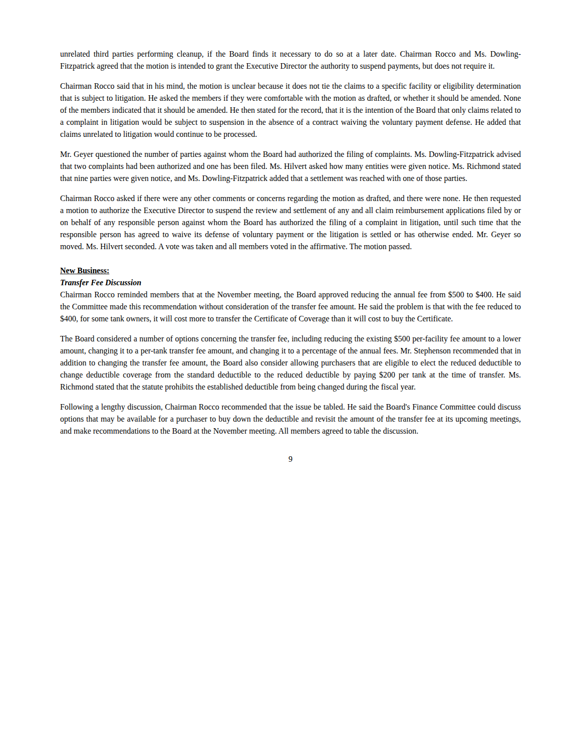unrelated third parties performing cleanup, if the Board finds it necessary to do so at a later date. Chairman Rocco and Ms. Dowling-Fitzpatrick agreed that the motion is intended to grant the Executive Director the authority to suspend payments, but does not require it.
Chairman Rocco said that in his mind, the motion is unclear because it does not tie the claims to a specific facility or eligibility determination that is subject to litigation. He asked the members if they were comfortable with the motion as drafted, or whether it should be amended. None of the members indicated that it should be amended. He then stated for the record, that it is the intention of the Board that only claims related to a complaint in litigation would be subject to suspension in the absence of a contract waiving the voluntary payment defense. He added that claims unrelated to litigation would continue to be processed.
Mr. Geyer questioned the number of parties against whom the Board had authorized the filing of complaints. Ms. Dowling-Fitzpatrick advised that two complaints had been authorized and one has been filed. Ms. Hilvert asked how many entities were given notice. Ms. Richmond stated that nine parties were given notice, and Ms. Dowling-Fitzpatrick added that a settlement was reached with one of those parties.
Chairman Rocco asked if there were any other comments or concerns regarding the motion as drafted, and there were none. He then requested a motion to authorize the Executive Director to suspend the review and settlement of any and all claim reimbursement applications filed by or on behalf of any responsible person against whom the Board has authorized the filing of a complaint in litigation, until such time that the responsible person has agreed to waive its defense of voluntary payment or the litigation is settled or has otherwise ended. Mr. Geyer so moved. Ms. Hilvert seconded. A vote was taken and all members voted in the affirmative. The motion passed.
New Business:
Transfer Fee Discussion
Chairman Rocco reminded members that at the November meeting, the Board approved reducing the annual fee from $500 to $400. He said the Committee made this recommendation without consideration of the transfer fee amount. He said the problem is that with the fee reduced to $400, for some tank owners, it will cost more to transfer the Certificate of Coverage than it will cost to buy the Certificate.
The Board considered a number of options concerning the transfer fee, including reducing the existing $500 per-facility fee amount to a lower amount, changing it to a per-tank transfer fee amount, and changing it to a percentage of the annual fees. Mr. Stephenson recommended that in addition to changing the transfer fee amount, the Board also consider allowing purchasers that are eligible to elect the reduced deductible to change deductible coverage from the standard deductible to the reduced deductible by paying $200 per tank at the time of transfer. Ms. Richmond stated that the statute prohibits the established deductible from being changed during the fiscal year.
Following a lengthy discussion, Chairman Rocco recommended that the issue be tabled. He said the Board's Finance Committee could discuss options that may be available for a purchaser to buy down the deductible and revisit the amount of the transfer fee at its upcoming meetings, and make recommendations to the Board at the November meeting. All members agreed to table the discussion.
9